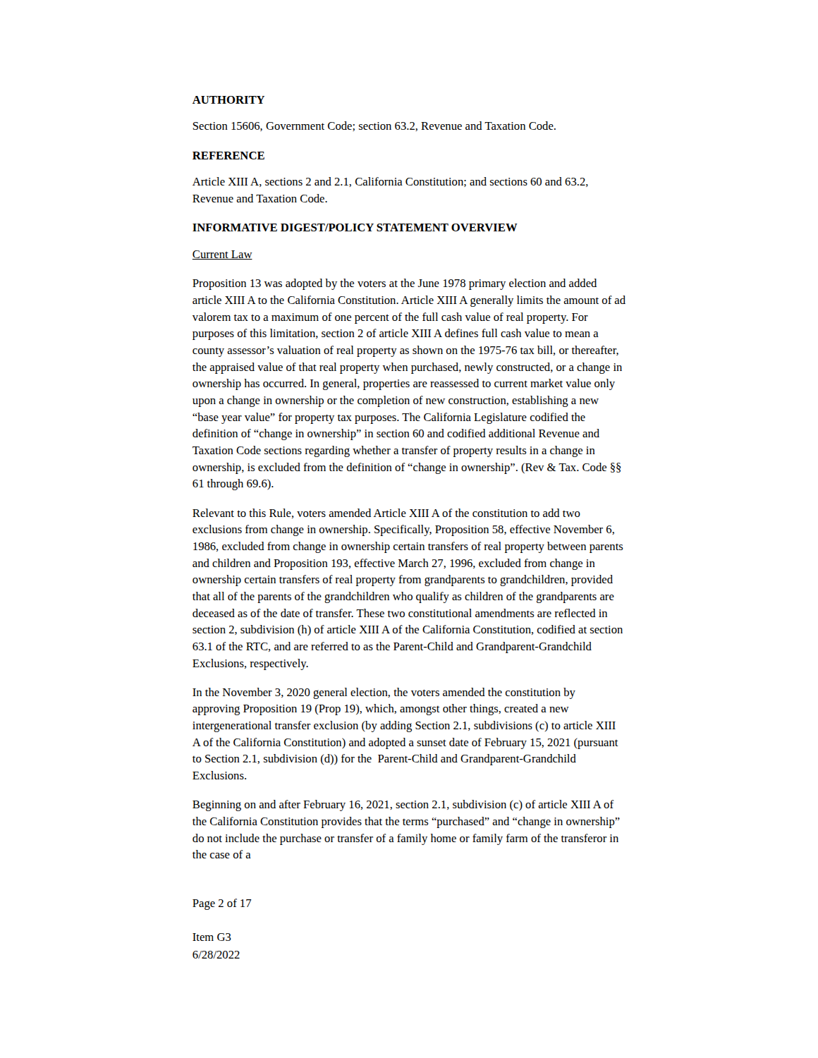AUTHORITY
Section 15606, Government Code; section 63.2, Revenue and Taxation Code.
REFERENCE
Article XIII A, sections 2 and 2.1, California Constitution; and sections 60 and 63.2, Revenue and Taxation Code.
INFORMATIVE DIGEST/POLICY STATEMENT OVERVIEW
Current Law
Proposition 13 was adopted by the voters at the June 1978 primary election and added article XIII A to the California Constitution. Article XIII A generally limits the amount of ad valorem tax to a maximum of one percent of the full cash value of real property. For purposes of this limitation, section 2 of article XIII A defines full cash value to mean a county assessor’s valuation of real property as shown on the 1975-76 tax bill, or thereafter, the appraised value of that real property when purchased, newly constructed, or a change in ownership has occurred. In general, properties are reassessed to current market value only upon a change in ownership or the completion of new construction, establishing a new “base year value” for property tax purposes. The California Legislature codified the definition of “change in ownership” in section 60 and codified additional Revenue and Taxation Code sections regarding whether a transfer of property results in a change in ownership, is excluded from the definition of “change in ownership”. (Rev & Tax. Code §§ 61 through 69.6).
Relevant to this Rule, voters amended Article XIII A of the constitution to add two exclusions from change in ownership. Specifically, Proposition 58, effective November 6, 1986, excluded from change in ownership certain transfers of real property between parents and children and Proposition 193, effective March 27, 1996, excluded from change in ownership certain transfers of real property from grandparents to grandchildren, provided that all of the parents of the grandchildren who qualify as children of the grandparents are deceased as of the date of transfer. These two constitutional amendments are reflected in section 2, subdivision (h) of article XIII A of the California Constitution, codified at section 63.1 of the RTC, and are referred to as the Parent-Child and Grandparent-Grandchild Exclusions, respectively.
In the November 3, 2020 general election, the voters amended the constitution by approving Proposition 19 (Prop 19), which, amongst other things, created a new intergenerational transfer exclusion (by adding Section 2.1, subdivisions (c) to article XIII A of the California Constitution) and adopted a sunset date of February 15, 2021 (pursuant to Section 2.1, subdivision (d)) for the Parent-Child and Grandparent-Grandchild Exclusions.
Beginning on and after February 16, 2021, section 2.1, subdivision (c) of article XIII A of the California Constitution provides that the terms “purchased” and “change in ownership” do not include the purchase or transfer of a family home or family farm of the transferor in the case of a
Page 2 of 17
Item G3
6/28/2022